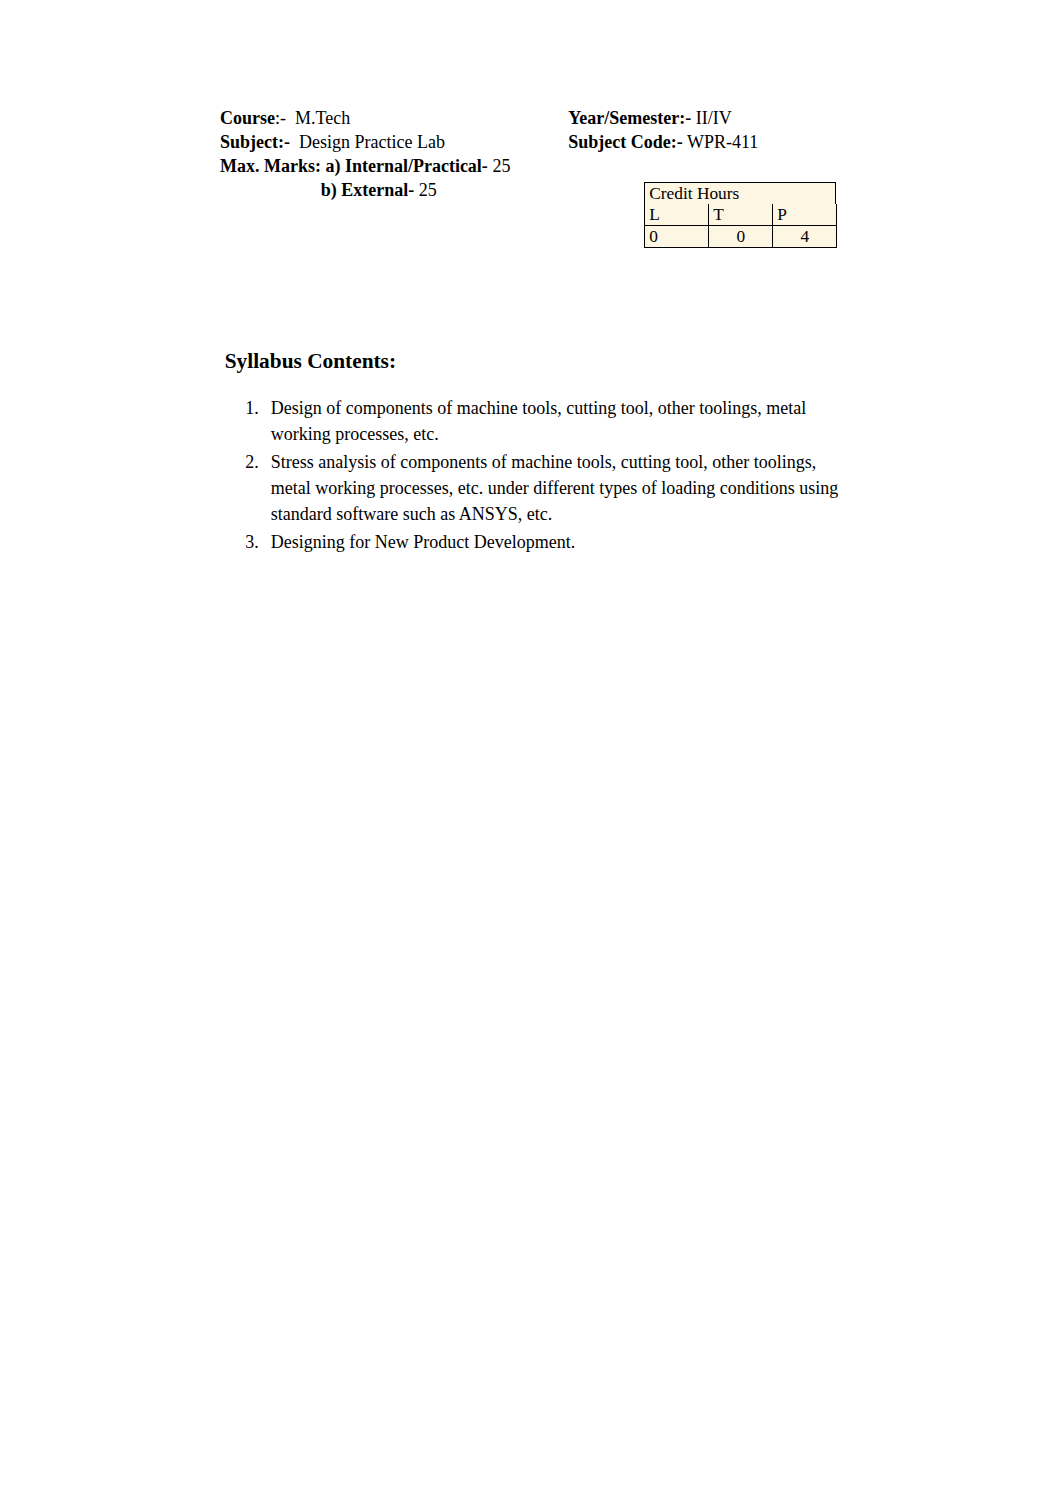Course:- M.Tech
Year/Semester:- II/IV
Subject:- Design Practice Lab
Subject Code:- WPR-411
Max. Marks: a) Internal/Practical- 25
b) External- 25
Credit Hours
L
T
P
0
0
4
Syllabus Contents:
Design of components of machine tools, cutting tool, other toolings, metal working processes, etc.
Stress analysis of components of machine tools, cutting tool, other toolings, metal working processes, etc. under different types of loading conditions using standard software such as ANSYS, etc.
Designing for New Product Development.